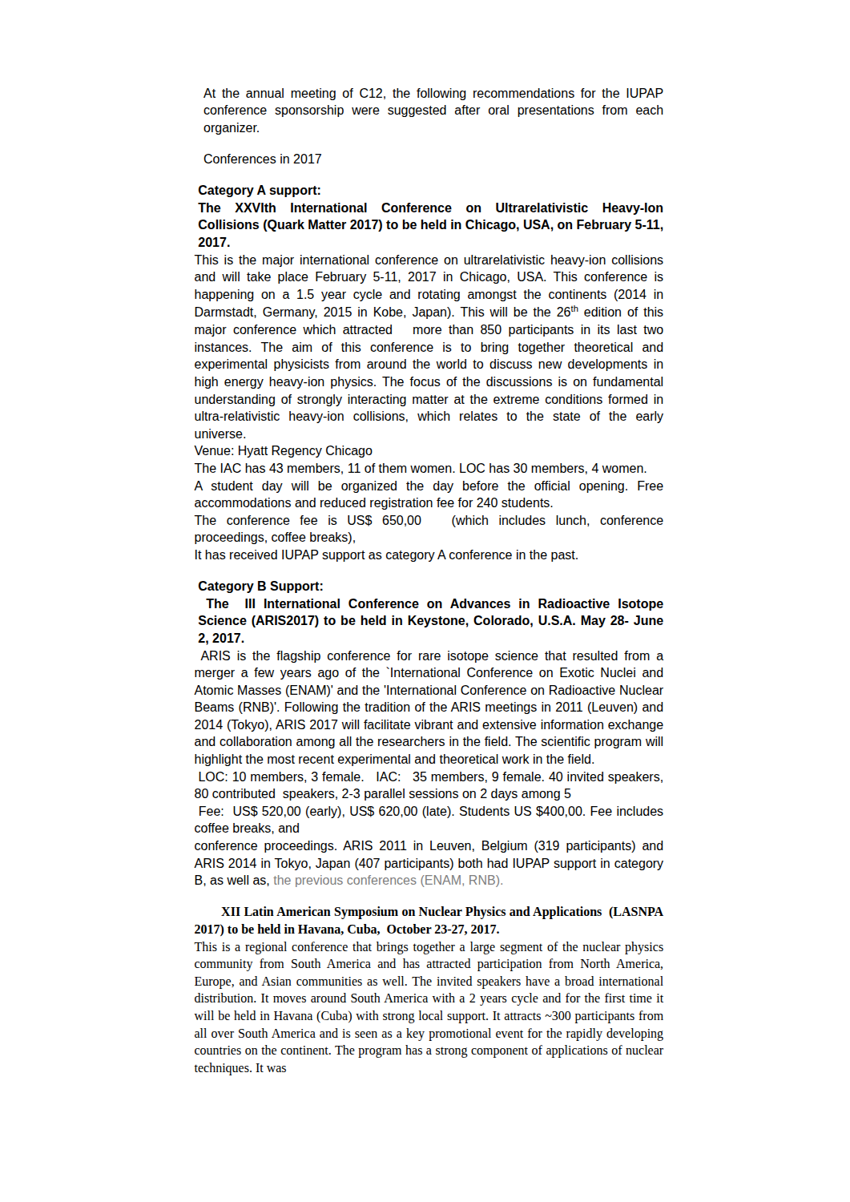At the annual meeting of C12, the following recommendations for the IUPAP conference sponsorship were suggested after oral presentations from each organizer.
Conferences in 2017
Category A support:
The XXVIth International Conference on Ultrarelativistic Heavy-Ion Collisions (Quark Matter 2017) to be held in Chicago, USA, on February 5-11, 2017.
This is the major international conference on ultrarelativistic heavy-ion collisions and will take place February 5-11, 2017 in Chicago, USA. This conference is happening on a 1.5 year cycle and rotating amongst the continents (2014 in Darmstadt, Germany, 2015 in Kobe, Japan). This will be the 26th edition of this major conference which attracted more than 850 participants in its last two instances. The aim of this conference is to bring together theoretical and experimental physicists from around the world to discuss new developments in high energy heavy-ion physics. The focus of the discussions is on fundamental understanding of strongly interacting matter at the extreme conditions formed in ultra-relativistic heavy-ion collisions, which relates to the state of the early universe.
Venue: Hyatt Regency Chicago
The IAC has 43 members, 11 of them women. LOC has 30 members, 4 women.
A student day will be organized the day before the official opening. Free accommodations and reduced registration fee for 240 students.
The conference fee is US$ 650,00 (which includes lunch, conference proceedings, coffee breaks),
It has received IUPAP support as category A conference in the past.
Category B Support:
The III International Conference on Advances in Radioactive Isotope Science (ARIS2017) to be held in Keystone, Colorado, U.S.A. May 28- June 2, 2017.
ARIS is the flagship conference for rare isotope science that resulted from a merger a few years ago of the `International Conference on Exotic Nuclei and Atomic Masses (ENAM)' and the 'International Conference on Radioactive Nuclear Beams (RNB)'. Following the tradition of the ARIS meetings in 2011 (Leuven) and 2014 (Tokyo), ARIS 2017 will facilitate vibrant and extensive information exchange and collaboration among all the researchers in the field. The scientific program will highlight the most recent experimental and theoretical work in the field.
LOC: 10 members, 3 female. IAC: 35 members, 9 female. 40 invited speakers, 80 contributed speakers, 2-3 parallel sessions on 2 days among 5
Fee: US$ 520,00 (early), US$ 620,00 (late). Students US $400,00. Fee includes coffee breaks, and
conference proceedings. ARIS 2011 in Leuven, Belgium (319 participants) and ARIS 2014 in Tokyo, Japan (407 participants) both had IUPAP support in category B, as well as, the previous conferences (ENAM, RNB).
XII Latin American Symposium on Nuclear Physics and Applications (LASNPA 2017) to be held in Havana, Cuba, October 23-27, 2017.
This is a regional conference that brings together a large segment of the nuclear physics community from South America and has attracted participation from North America, Europe, and Asian communities as well. The invited speakers have a broad international distribution. It moves around South America with a 2 years cycle and for the first time it will be held in Havana (Cuba) with strong local support. It attracts ~300 participants from all over South America and is seen as a key promotional event for the rapidly developing countries on the continent. The program has a strong component of applications of nuclear techniques. It was